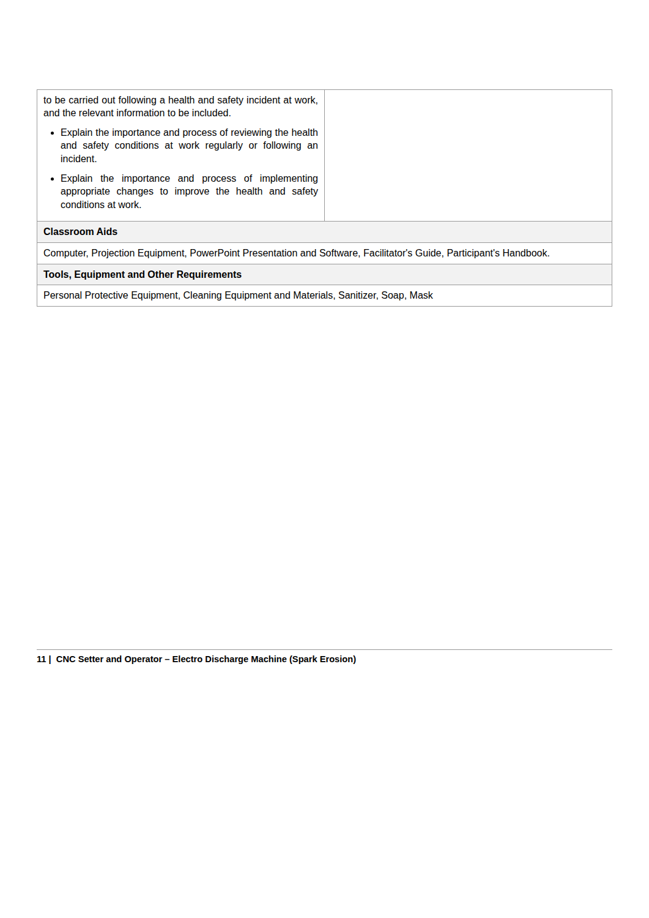| to be carried out following a health and safety incident at work, and the relevant information to be included. Explain the importance and process of reviewing the health and safety conditions at work regularly or following an incident. Explain the importance and process of implementing appropriate changes to improve the health and safety conditions at work. | |
| Classroom Aids |
| Computer, Projection Equipment, PowerPoint Presentation and Software, Facilitator's Guide, Participant's Handbook. |
| Tools, Equipment and Other Requirements |
| Personal Protective Equipment, Cleaning Equipment and Materials, Sanitizer, Soap, Mask |
11 | CNC Setter and Operator – Electro Discharge Machine (Spark Erosion)